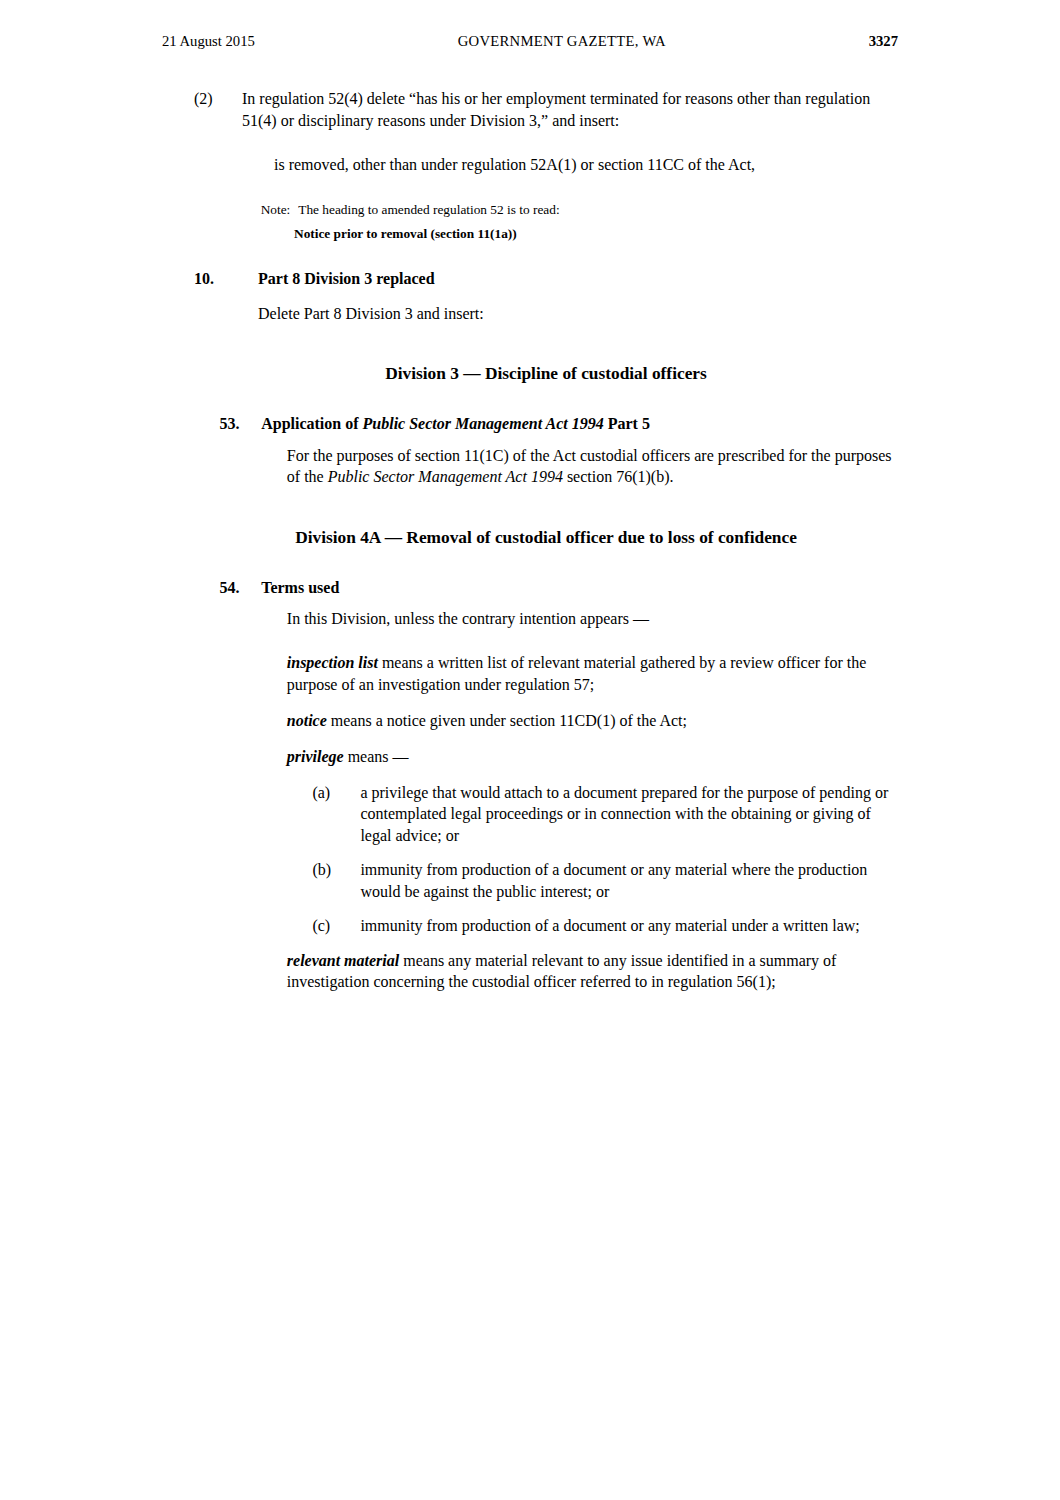21 August 2015 GOVERNMENT GAZETTE, WA 3327
(2)
In regulation 52(4) delete “has his or her employment terminated for reasons other than regulation 51(4) or disciplinary reasons under Division 3,” and insert:
is removed, other than under regulation 52A(1) or section 11CC of the Act,
Note: The heading to amended regulation 52 is to read:
Notice prior to removal (section 11(1a))
10.
Part 8 Division 3 replaced
Delete Part 8 Division 3 and insert:
Division 3 — Discipline of custodial officers
53.
Application of Public Sector Management Act 1994 Part 5
For the purposes of section 11(1C) of the Act custodial officers are prescribed for the purposes of the Public Sector Management Act 1994 section 76(1)(b).
Division 4A — Removal of custodial officer due to loss of confidence
54.
Terms used
In this Division, unless the contrary intention appears —
inspection list means a written list of relevant material gathered by a review officer for the purpose of an investigation under regulation 57;
notice means a notice given under section 11CD(1) of the Act;
privilege means —
(a)
a privilege that would attach to a document prepared for the purpose of pending or contemplated legal proceedings or in connection with the obtaining or giving of legal advice; or
(b)
immunity from production of a document or any material where the production would be against the public interest; or
(c)
immunity from production of a document or any material under a written law;
relevant material means any material relevant to any issue identified in a summary of investigation concerning the custodial officer referred to in regulation 56(1);